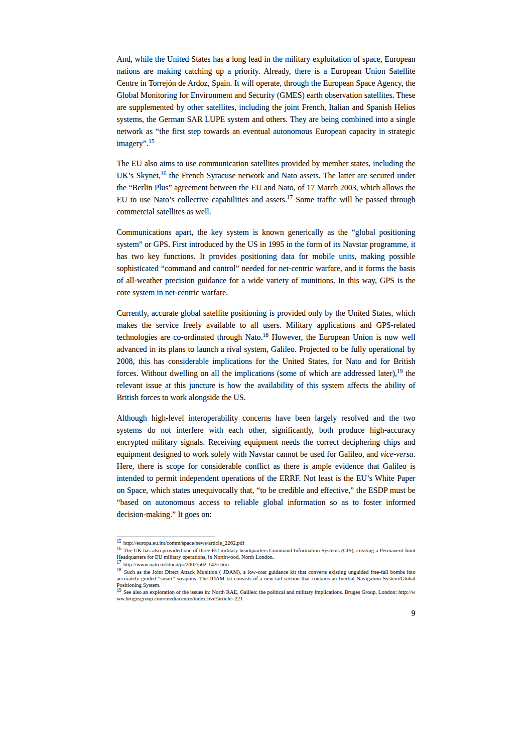And, while the United States has a long lead in the military exploitation of space, European nations are making catching up a priority. Already, there is a European Union Satellite Centre in Torrejón de Ardoz, Spain. It will operate, through the European Space Agency, the Global Monitoring for Environment and Security (GMES) earth observation satellites. These are supplemented by other satellites, including the joint French, Italian and Spanish Helios systems, the German SAR LUPE system and others. They are being combined into a single network as “the first step towards an eventual autonomous European capacity in strategic imagery”.15
The EU also aims to use communication satellites provided by member states, including the UK’s Skynet,16 the French Syracuse network and Nato assets. The latter are secured under the “Berlin Plus” agreement between the EU and Nato, of 17 March 2003, which allows the EU to use Nato’s collective capabilities and assets.17 Some traffic will be passed through commercial satellites as well.
Communications apart, the key system is known generically as the “global positioning system” or GPS. First introduced by the US in 1995 in the form of its Navstar programme, it has two key functions. It provides positioning data for mobile units, making possible sophisticated “command and control” needed for net-centric warfare, and it forms the basis of all-weather precision guidance for a wide variety of munitions. In this way, GPS is the core system in net-centric warfare.
Currently, accurate global satellite positioning is provided only by the United States, which makes the service freely available to all users. Military applications and GPS-related technologies are co-ordinated through Nato.18 However, the European Union is now well advanced in its plans to launch a rival system, Galileo. Projected to be fully operational by 2008, this has considerable implications for the United States, for Nato and for British forces. Without dwelling on all the implications (some of which are addressed later),19 the relevant issue at this juncture is how the availability of this system affects the ability of British forces to work alongside the US.
Although high-level interoperability concerns have been largely resolved and the two systems do not interfere with each other, significantly, both produce high-accuracy encrypted military signals. Receiving equipment needs the correct deciphering chips and equipment designed to work solely with Navstar cannot be used for Galileo, and vice-versa. Here, there is scope for considerable conflict as there is ample evidence that Galileo is intended to permit independent operations of the ERRF. Not least is the EU’s White Paper on Space, which states unequivocally that, “to be credible and effective,” the ESDP must be “based on autonomous access to reliable global information so as to foster informed decision-making.” It goes on:
15 http://europa.eu.int/comm/space/news/article_2262.pdf
16 The UK has also provided one of three EU military headquarters Command Information Systems (CIS), creating a Permanent Joint Headquarters for EU military operations, in Northwood, North London.
17 http://www.nato.int/docu/pr/2002/p02-142e.htm
18 Such as the Joint Direct Attack Munition ( JDAM), a low-cost guidance kit that converts existing unguided free-fall bombs into accurately guided “smart” weapons. The JDAM kit consists of a new tail section that contains an Inertial Navigation System/Global Positioning System.
19 See also an exploration of the issues in: North RAE, Galileo: the political and military implications. Bruges Group, London: http://www.brugesgroup.com/mediacentre/index.live?article=221
9